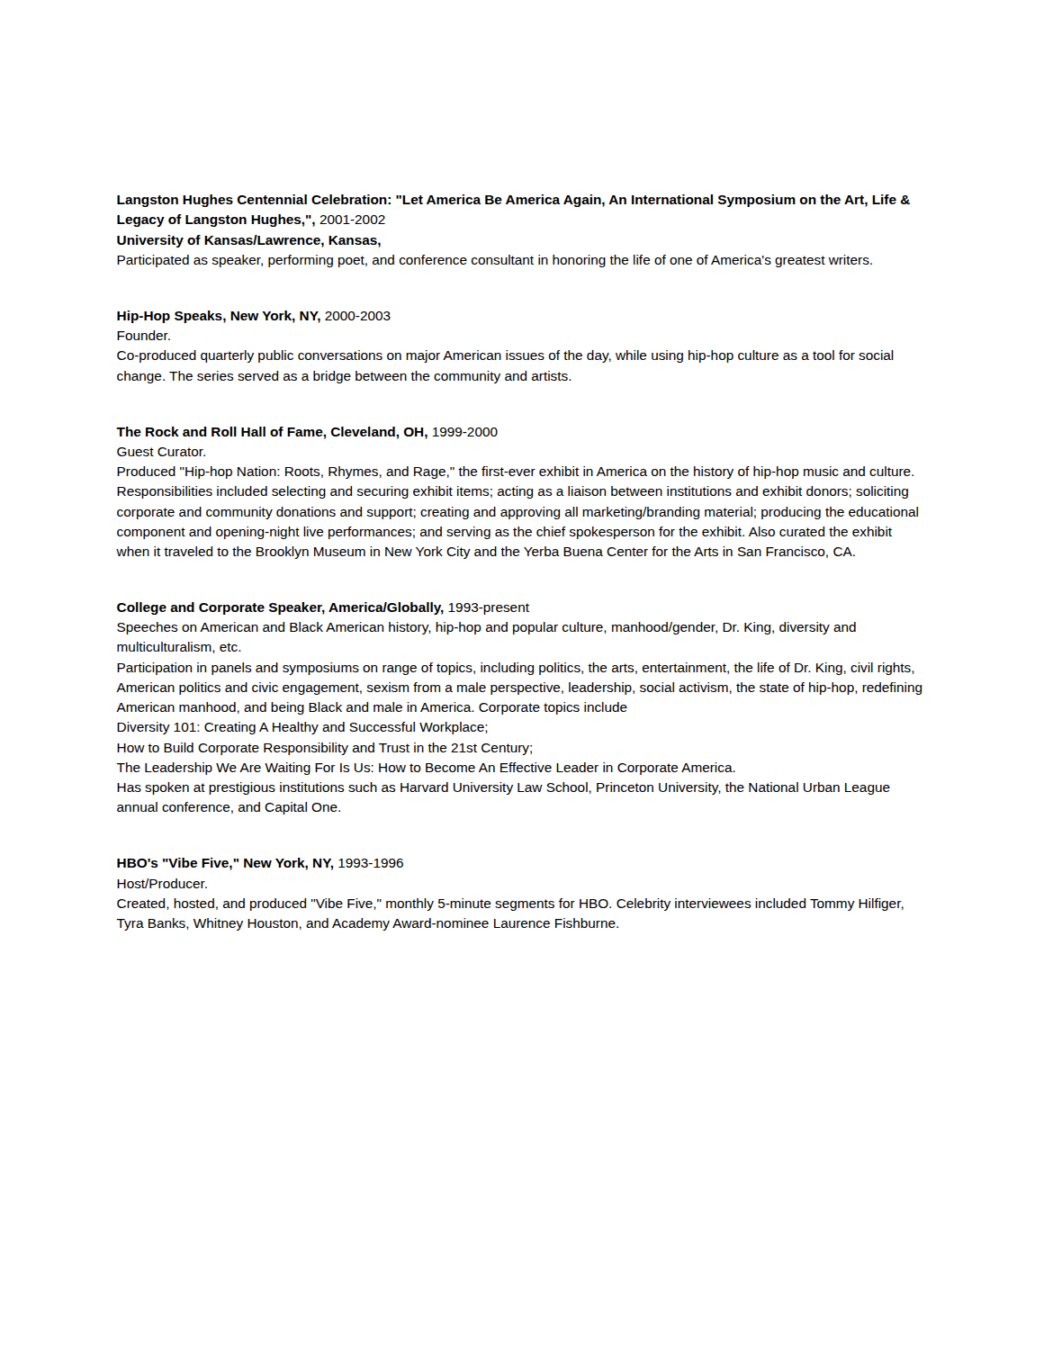Langston Hughes Centennial Celebration: "Let America Be America Again, An International Symposium on the Art, Life & Legacy of Langston Hughes,", 2001-2002
University of Kansas/Lawrence, Kansas,
Participated as speaker, performing poet, and conference consultant in honoring the life of one of America's greatest writers.
Hip-Hop Speaks, New York, NY, 2000-2003
Founder.
Co-produced quarterly public conversations on major American issues of the day, while using hip-hop culture as a tool for social change. The series served as a bridge between the community and artists.
The Rock and Roll Hall of Fame, Cleveland, OH, 1999-2000
Guest Curator.
Produced "Hip-hop Nation: Roots, Rhymes, and Rage," the first-ever exhibit in America on the history of hip-hop music and culture. Responsibilities included selecting and securing exhibit items; acting as a liaison between institutions and exhibit donors; soliciting corporate and community donations and support; creating and approving all marketing/branding material; producing the educational component and opening-night live performances; and serving as the chief spokesperson for the exhibit. Also curated the exhibit when it traveled to the Brooklyn Museum in New York City and the Yerba Buena Center for the Arts in San Francisco, CA.
College and Corporate Speaker, America/Globally, 1993-present
Speeches on American and Black American history, hip-hop and popular culture, manhood/gender, Dr. King, diversity and multiculturalism, etc.
Participation in panels and symposiums on range of topics, including politics, the arts, entertainment, the life of Dr. King, civil rights, American politics and civic engagement, sexism from a male perspective, leadership, social activism, the state of hip-hop, redefining American manhood, and being Black and male in America. Corporate topics include
Diversity 101: Creating A Healthy and Successful Workplace;
How to Build Corporate Responsibility and Trust in the 21st Century;
The Leadership We Are Waiting For Is Us: How to Become An Effective Leader in Corporate America.
Has spoken at prestigious institutions such as Harvard University Law School, Princeton University, the National Urban League annual conference, and Capital One.
HBO's "Vibe Five," New York, NY, 1993-1996
Host/Producer.
Created, hosted, and produced "Vibe Five," monthly 5-minute segments for HBO. Celebrity interviewees included Tommy Hilfiger, Tyra Banks, Whitney Houston, and Academy Award-nominee Laurence Fishburne.